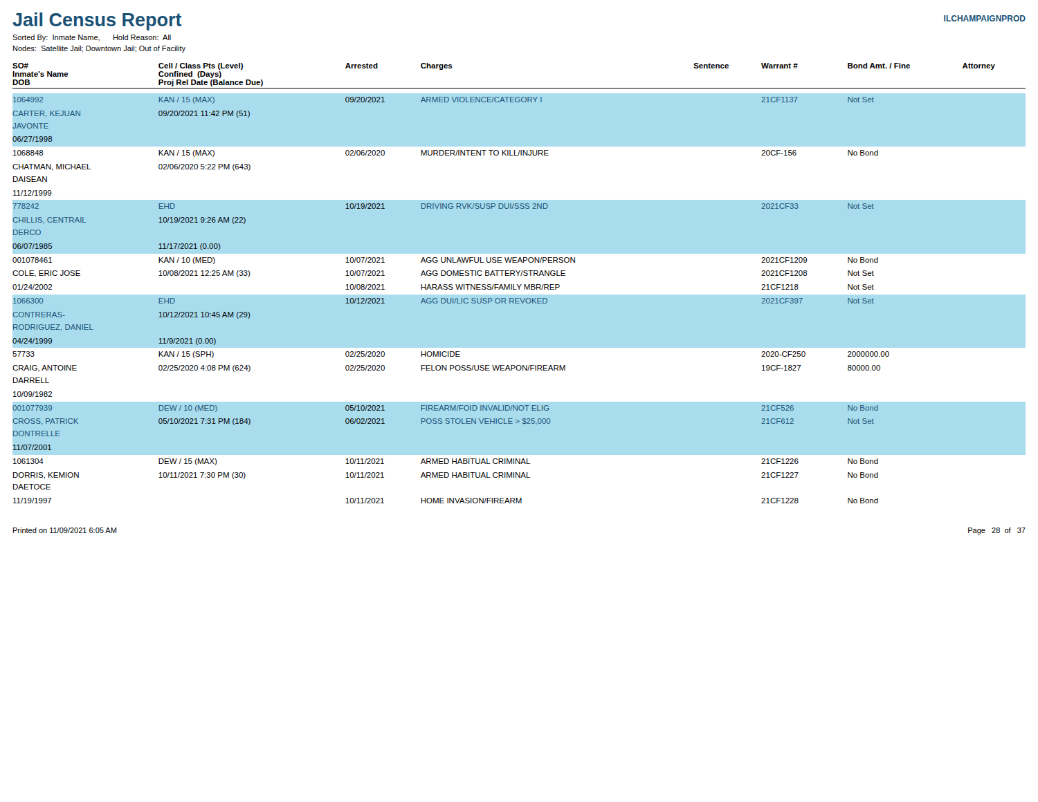ILCHAMPAIGNPROD
Jail Census Report
Sorted By: Inmate Name, Hold Reason: All
Nodes: Satellite Jail; Downtown Jail; Out of Facility
| SO# | Cell / Class Pts (Level) | Arrested | Charges | Sentence | Warrant # | Bond Amt. / Fine | Attorney |
| --- | --- | --- | --- | --- | --- | --- | --- |
| Inmate's Name | Confined (Days) | | | | | | |
| DOB | Proj Rel Date (Balance Due) | | | | | | |
| 1064992 | KAN / 15 (MAX) | 09/20/2021 | ARMED VIOLENCE/CATEGORY I | | 21CF1137 | Not Set | |
| CARTER, KEJUAN JAVONTE | 09/20/2021 11:42 PM (51) | | | | | | |
| 06/27/1998 | | | | | | | |
| 1068848 | KAN / 15 (MAX) | 02/06/2020 | MURDER/INTENT TO KILL/INJURE | | 20CF-156 | No Bond | |
| CHATMAN, MICHAEL DAISEAN | 02/06/2020 5:22 PM (643) | | | | | | |
| 11/12/1999 | | | | | | | |
| 778242 | EHD | 10/19/2021 | DRIVING RVK/SUSP DUI/SSS 2ND | | 2021CF33 | Not Set | |
| CHILLIS, CENTRAIL DERCO | 10/19/2021 9:26 AM (22) | | | | | | |
| 06/07/1985 | 11/17/2021 (0.00) | | | | | | |
| 001078461 | KAN / 10 (MED) | 10/07/2021 | AGG UNLAWFUL USE WEAPON/PERSON | | 2021CF1209 | No Bond | |
| COLE, ERIC JOSE | 10/08/2021 12:25 AM (33) | 10/07/2021 | AGG DOMESTIC BATTERY/STRANGLE | | 2021CF1208 | Not Set | |
| 01/24/2002 | | 10/08/2021 | HARASS WITNESS/FAMILY MBR/REP | | 21CF1218 | Not Set | |
| 1066300 | EHD | 10/12/2021 | AGG DUI/LIC SUSP OR REVOKED | | 2021CF397 | Not Set | |
| CONTRERAS- RODRIGUEZ, DANIEL | 10/12/2021 10:45 AM (29) | | | | | | |
| 04/24/1999 | 11/9/2021 (0.00) | | | | | | |
| 57733 | KAN / 15 (SPH) | 02/25/2020 | HOMICIDE | | 2020-CF250 | 2000000.00 | |
| CRAIG, ANTOINE DARRELL | 02/25/2020 4:08 PM (624) | 02/25/2020 | FELON POSS/USE WEAPON/FIREARM | | 19CF-1827 | 80000.00 | |
| 10/09/1982 | | | | | | | |
| 001077939 | DEW / 10 (MED) | 05/10/2021 | FIREARM/FOID INVALID/NOT ELIG | | 21CF526 | No Bond | |
| CROSS, PATRICK DONTRELLE | 05/10/2021 7:31 PM (184) | 06/02/2021 | POSS STOLEN VEHICLE > $25,000 | | 21CF612 | Not Set | |
| 11/07/2001 | | | | | | | |
| 1061304 | DEW / 15 (MAX) | 10/11/2021 | ARMED HABITUAL CRIMINAL | | 21CF1226 | No Bond | |
| DORRIS, KEMION DAETOCE | 10/11/2021 7:30 PM (30) | 10/11/2021 | ARMED HABITUAL CRIMINAL | | 21CF1227 | No Bond | |
| 11/19/1997 | | 10/11/2021 | HOME INVASION/FIREARM | | 21CF1228 | No Bond | |
Printed on 11/09/2021 6:05 AM Page 28 of 37